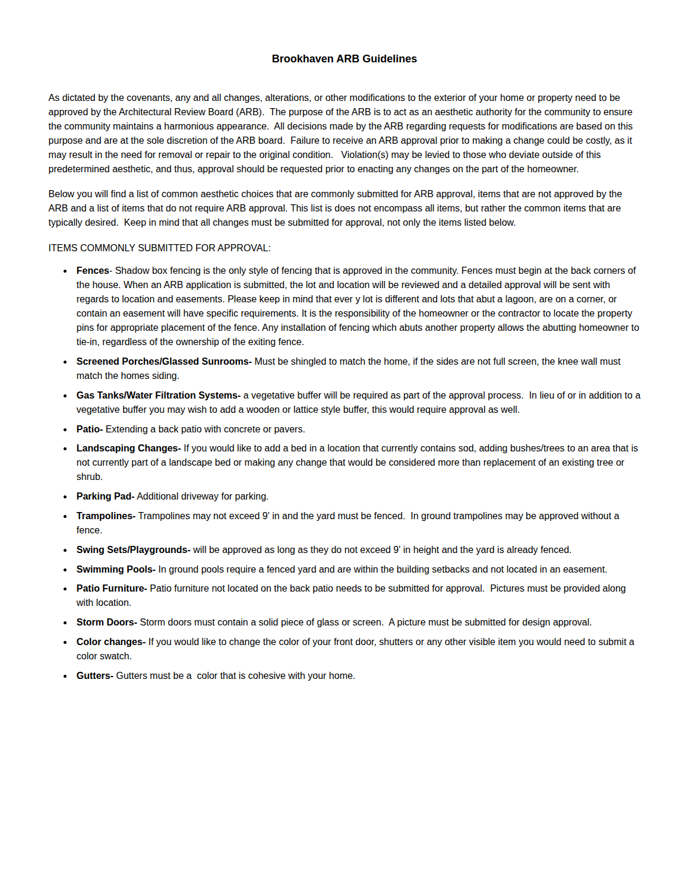Brookhaven ARB Guidelines
As dictated by the covenants, any and all changes, alterations, or other modifications to the exterior of your home or property need to be approved by the Architectural Review Board (ARB). The purpose of the ARB is to act as an aesthetic authority for the community to ensure the community maintains a harmonious appearance. All decisions made by the ARB regarding requests for modifications are based on this purpose and are at the sole discretion of the ARB board. Failure to receive an ARB approval prior to making a change could be costly, as it may result in the need for removal or repair to the original condition. Violation(s) may be levied to those who deviate outside of this predetermined aesthetic, and thus, approval should be requested prior to enacting any changes on the part of the homeowner.
Below you will find a list of common aesthetic choices that are commonly submitted for ARB approval, items that are not approved by the ARB and a list of items that do not require ARB approval. This list is does not encompass all items, but rather the common items that are typically desired. Keep in mind that all changes must be submitted for approval, not only the items listed below.
ITEMS COMMONLY SUBMITTED FOR APPROVAL:
Fences- Shadow box fencing is the only style of fencing that is approved in the community. Fences must begin at the back corners of the house. When an ARB application is submitted, the lot and location will be reviewed and a detailed approval will be sent with regards to location and easements. Please keep in mind that ever y lot is different and lots that abut a lagoon, are on a corner, or contain an easement will have specific requirements. It is the responsibility of the homeowner or the contractor to locate the property pins for appropriate placement of the fence. Any installation of fencing which abuts another property allows the abutting homeowner to tie-in, regardless of the ownership of the exiting fence.
Screened Porches/Glassed Sunrooms- Must be shingled to match the home, if the sides are not full screen, the knee wall must match the homes siding.
Gas Tanks/Water Filtration Systems- a vegetative buffer will be required as part of the approval process. In lieu of or in addition to a vegetative buffer you may wish to add a wooden or lattice style buffer, this would require approval as well.
Patio- Extending a back patio with concrete or pavers.
Landscaping Changes- If you would like to add a bed in a location that currently contains sod, adding bushes/trees to an area that is not currently part of a landscape bed or making any change that would be considered more than replacement of an existing tree or shrub.
Parking Pad- Additional driveway for parking.
Trampolines- Trampolines may not exceed 9' in and the yard must be fenced. In ground trampolines may be approved without a fence.
Swing Sets/Playgrounds- will be approved as long as they do not exceed 9' in height and the yard is already fenced.
Swimming Pools- In ground pools require a fenced yard and are within the building setbacks and not located in an easement.
Patio Furniture- Patio furniture not located on the back patio needs to be submitted for approval. Pictures must be provided along with location.
Storm Doors- Storm doors must contain a solid piece of glass or screen. A picture must be submitted for design approval.
Color changes- If you would like to change the color of your front door, shutters or any other visible item you would need to submit a color swatch.
Gutters- Gutters must be a color that is cohesive with your home.